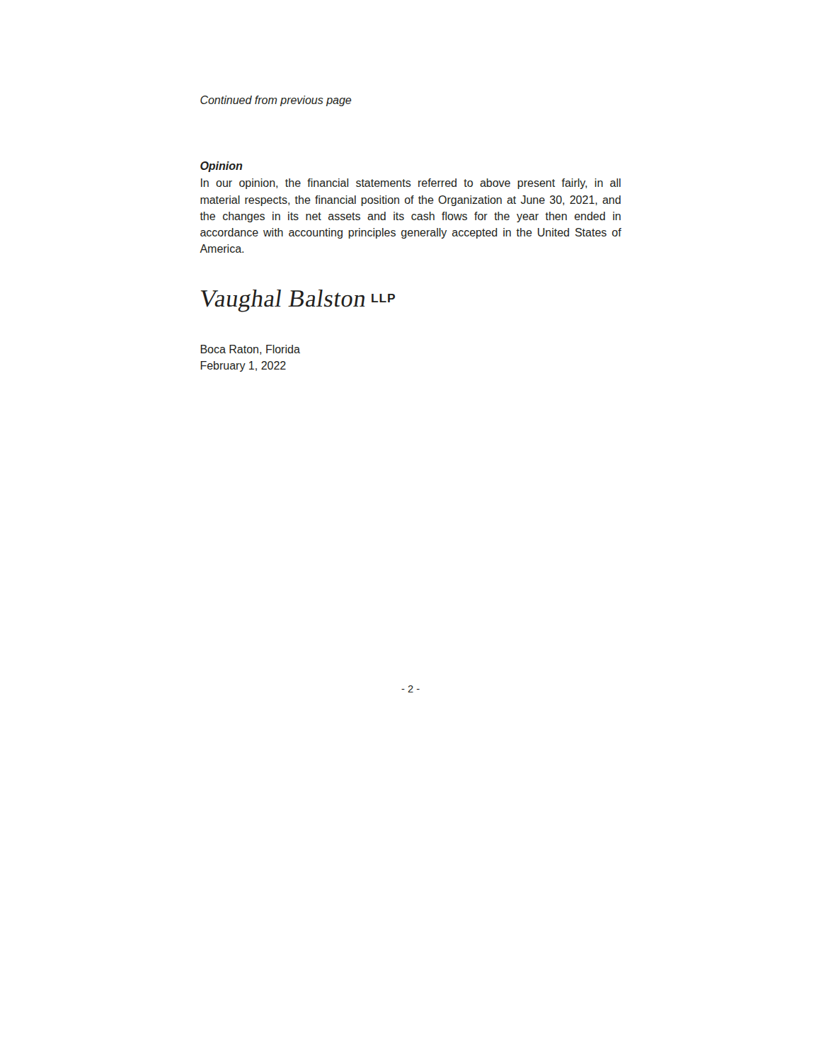Continued from previous page
Opinion
In our opinion, the financial statements referred to above present fairly, in all material respects, the financial position of the Organization at June 30, 2021, and the changes in its net assets and its cash flows for the year then ended in accordance with accounting principles generally accepted in the United States of America.
Vaughal BalstonLLP
Boca Raton, Florida
February 1, 2022
- 2 -